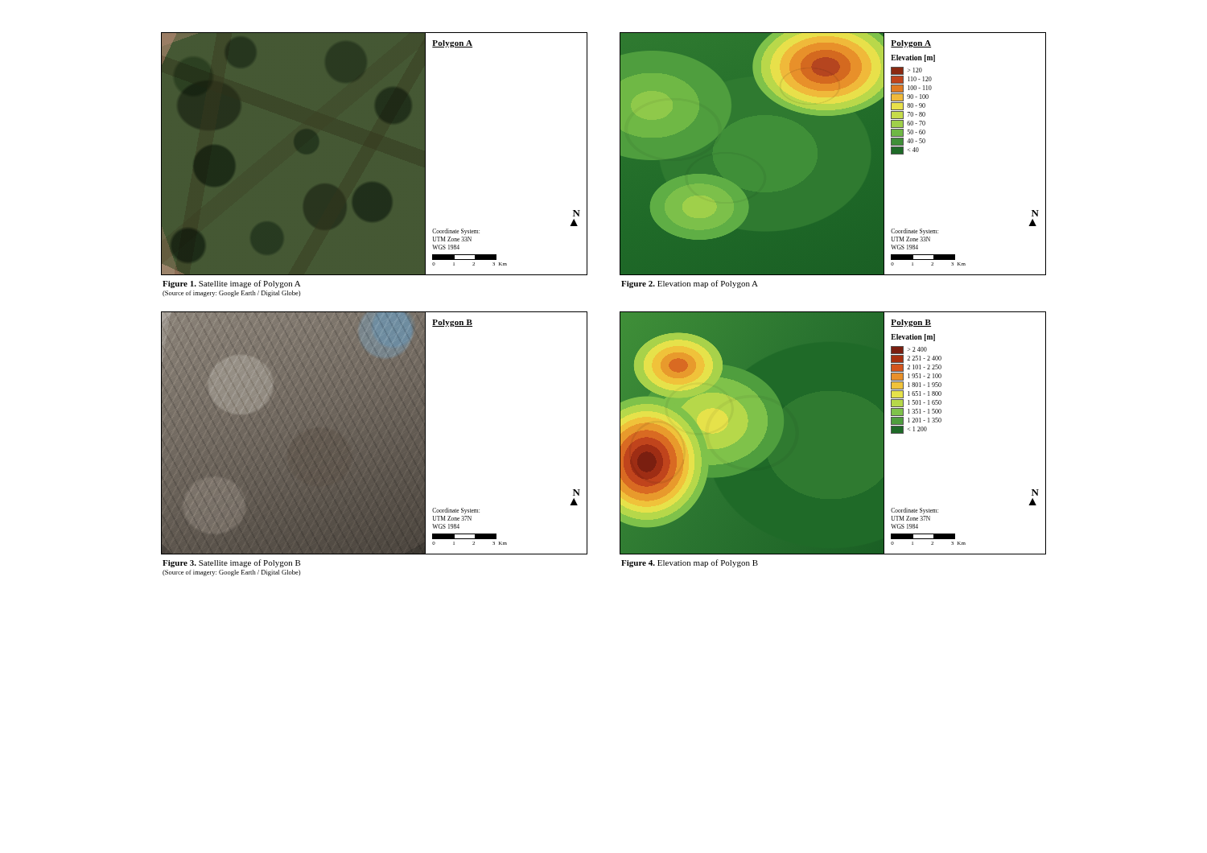Polygon A
N▲
Coordinate System:
UTM Zone 33N
WGS 1984
0123
Km
Figure 1. Satellite image of Polygon A
(Source of imagery: Google Earth / Digital Globe)
Polygon A
Elevation [m]
> 120
110 - 120
100 - 110
90 - 100
80 - 90
70 - 80
60 - 70
50 - 60
40 - 50
< 40
N▲
Coordinate System:
UTM Zone 33N
WGS 1984
0123
Km
Figure 2. Elevation map of Polygon A
Polygon B
N▲
Coordinate System:
UTM Zone 37N
WGS 1984
0123
Km
Figure 3. Satellite image of Polygon B
(Source of imagery: Google Earth / Digital Globe)
Polygon B
Elevation [m]
> 2 400
2 251 - 2 400
2 101 - 2 250
1 951 - 2 100
1 801 - 1 950
1 651 - 1 800
1 501 - 1 650
1 351 - 1 500
1 201 - 1 350
< 1 200
N▲
Coordinate System:
UTM Zone 37N
WGS 1984
0123
Km
Figure 4. Elevation map of Polygon B